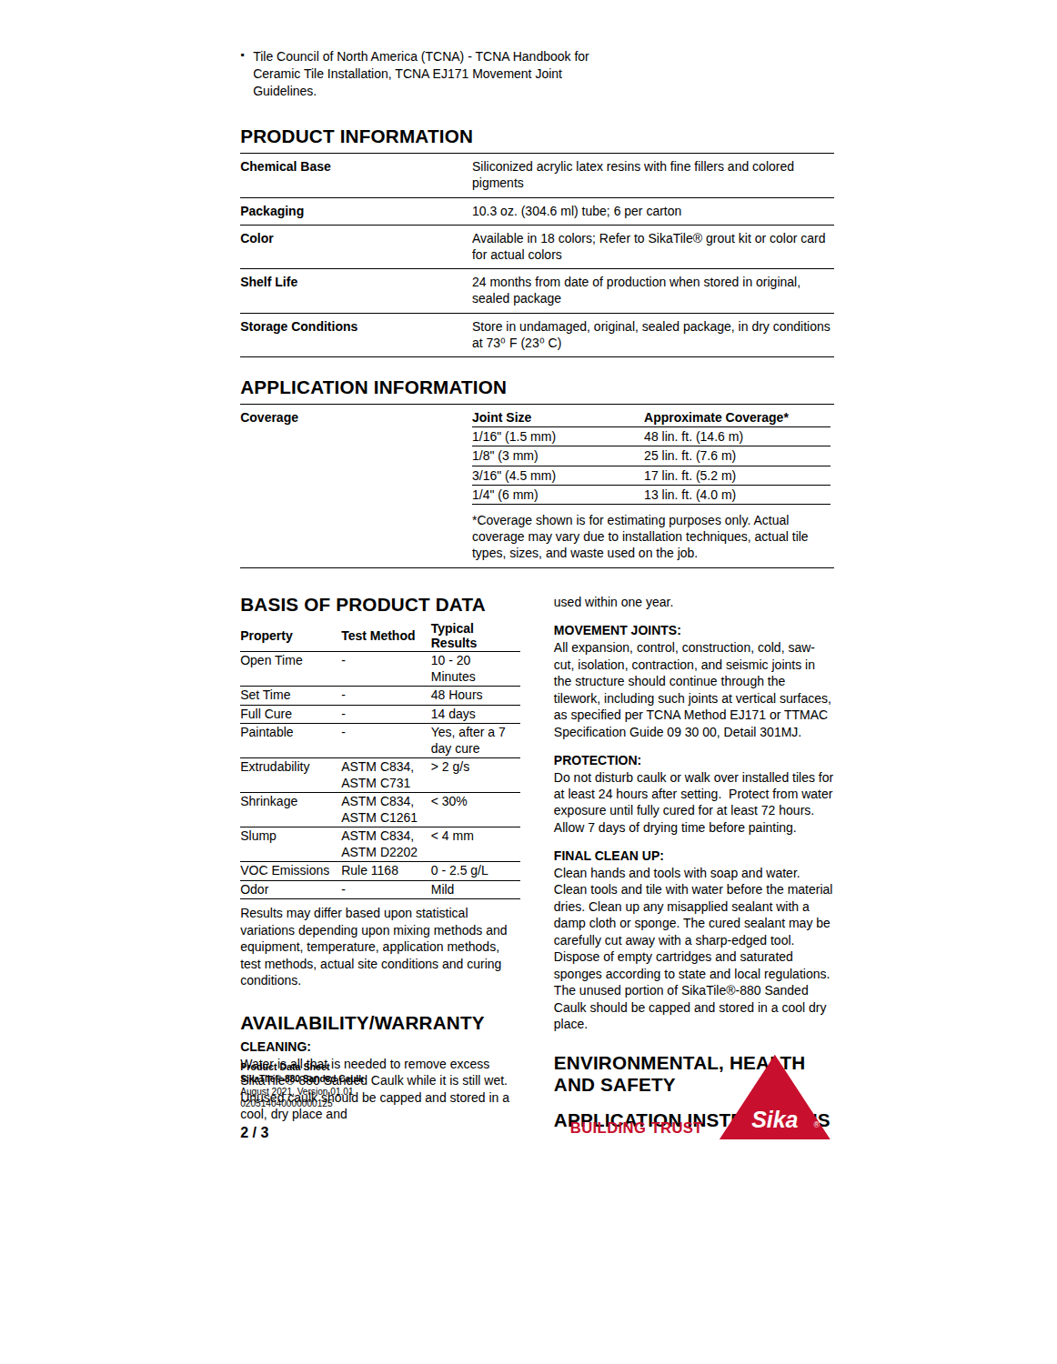Tile Council of North America (TCNA) - TCNA Handbook for Ceramic Tile Installation, TCNA EJ171 Movement Joint Guidelines.
PRODUCT INFORMATION
| Chemical Base | Siliconized acrylic latex resins with fine fillers and colored pigments |
| Packaging | 10.3 oz. (304.6 ml) tube; 6 per carton |
| Color | Available in 18 colors; Refer to SikaTile® grout kit or color card for actual colors |
| Shelf Life | 24 months from date of production when stored in original, sealed package |
| Storage Conditions | Store in undamaged, original, sealed package, in dry conditions at 73⁰ F (23⁰ C) |
APPLICATION INFORMATION
| Coverage | / Joint Size / Approximate Coverage* / / --- / --- / / 1/16" (1.5 mm) / 48 lin. ft. (14.6 m) / / 1/8" (3 mm) / 25 lin. ft. (7.6 m) / / 3/16" (4.5 mm) / 17 lin. ft. (5.2 m) / / 1/4" (6 mm) / 13 lin. ft. (4.0 m) / *Coverage shown is for estimating purposes only. Actual coverage may vary due to installation techniques, actual tile types, sizes, and waste used on the job. |
BASIS OF PRODUCT DATA
| Property | Test Method | Typical Results |
| --- | --- | --- |
| Open Time | - | 10 - 20 Minutes |
| Set Time | - | 48 Hours |
| Full Cure | - | 14 days |
| Paintable | - | Yes, after a 7 day cure |
| Extrudability | ASTM C834, ASTM C731 | > 2 g/s |
| Shrinkage | ASTM C834, ASTM C1261 | < 30% |
| Slump | ASTM C834, ASTM D2202 | < 4 mm |
| VOC Emissions | Rule 1168 | 0 - 2.5 g/L |
| Odor | - | Mild |
Results may differ based upon statistical variations depending upon mixing methods and equipment, temperature, application methods, test methods, actual site conditions and curing conditions.
AVAILABILITY/WARRANTY
CLEANING:
Water is all that is needed to remove excess SikaTile®-880 Sanded Caulk while it is still wet. Unused caulk should be capped and stored in a cool, dry place and
used within one year.
MOVEMENT JOINTS:
All expansion, control, construction, cold, saw-cut, isolation, contraction, and seismic joints in the structure should continue through the tilework, including such joints at vertical surfaces, as specified per TCNA Method EJ171 or TTMAC Specification Guide 09 30 00, Detail 301MJ.
PROTECTION:
Do not disturb caulk or walk over installed tiles for at least 24 hours after setting. Protect from water exposure until fully cured for at least 72 hours. Allow 7 days of drying time before painting.
FINAL CLEAN UP:
Clean hands and tools with soap and water. Clean tools and tile with water before the material dries. Clean up any misapplied sealant with a damp cloth or sponge. The cured sealant may be carefully cut away with a sharp-edged tool. Dispose of empty cartridges and saturated sponges according to state and local regulations. The unused portion of SikaTile®-880 Sanded Caulk should be capped and stored in a cool dry place.
ENVIRONMENTAL, HEALTH AND SAFETY
APPLICATION INSTRUCTIONS
Product Data Sheet
SikaTile®-880 Sanded Caulk
August 2021, Version 01.01
020514040000000125
2 / 3
BUILDING TRUST Sika ®